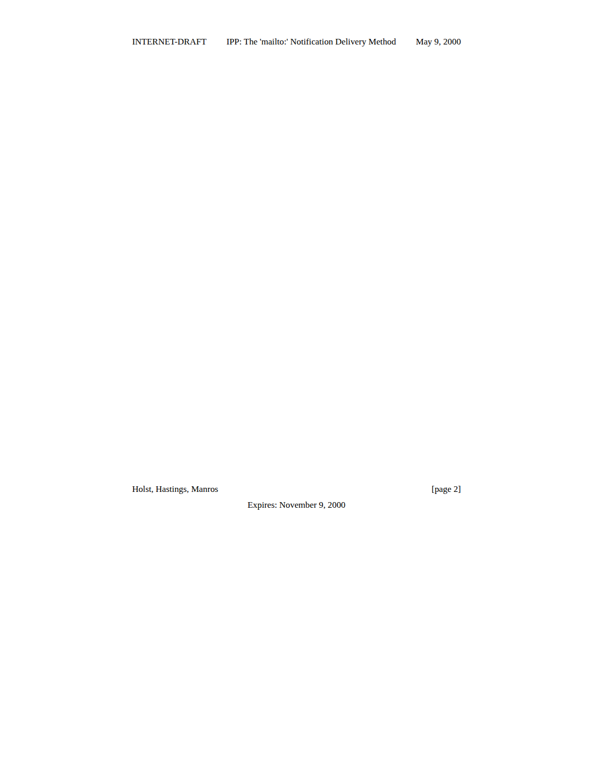INTERNET-DRAFT IPP: The 'mailto:' Notification Delivery Method May 9, 2000
Holst, Hastings, Manros [page 2]
Expires: November 9, 2000